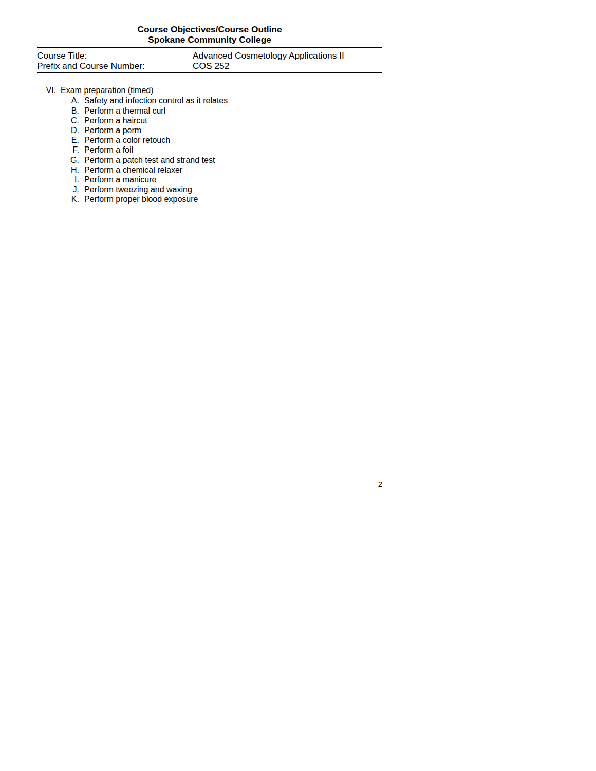Course Objectives/Course Outline Spokane Community College
| Course Title: | Advanced Cosmetology Applications II |
| Prefix and Course Number: | COS 252 |
VI. Exam preparation (timed)
Safety and infection control as it relates
Perform a thermal curl
Perform a haircut
Perform a perm
Perform a color retouch
Perform a foil
Perform a patch test and strand test
Perform a chemical relaxer
Perform a manicure
Perform tweezing and waxing
Perform proper blood exposure
2